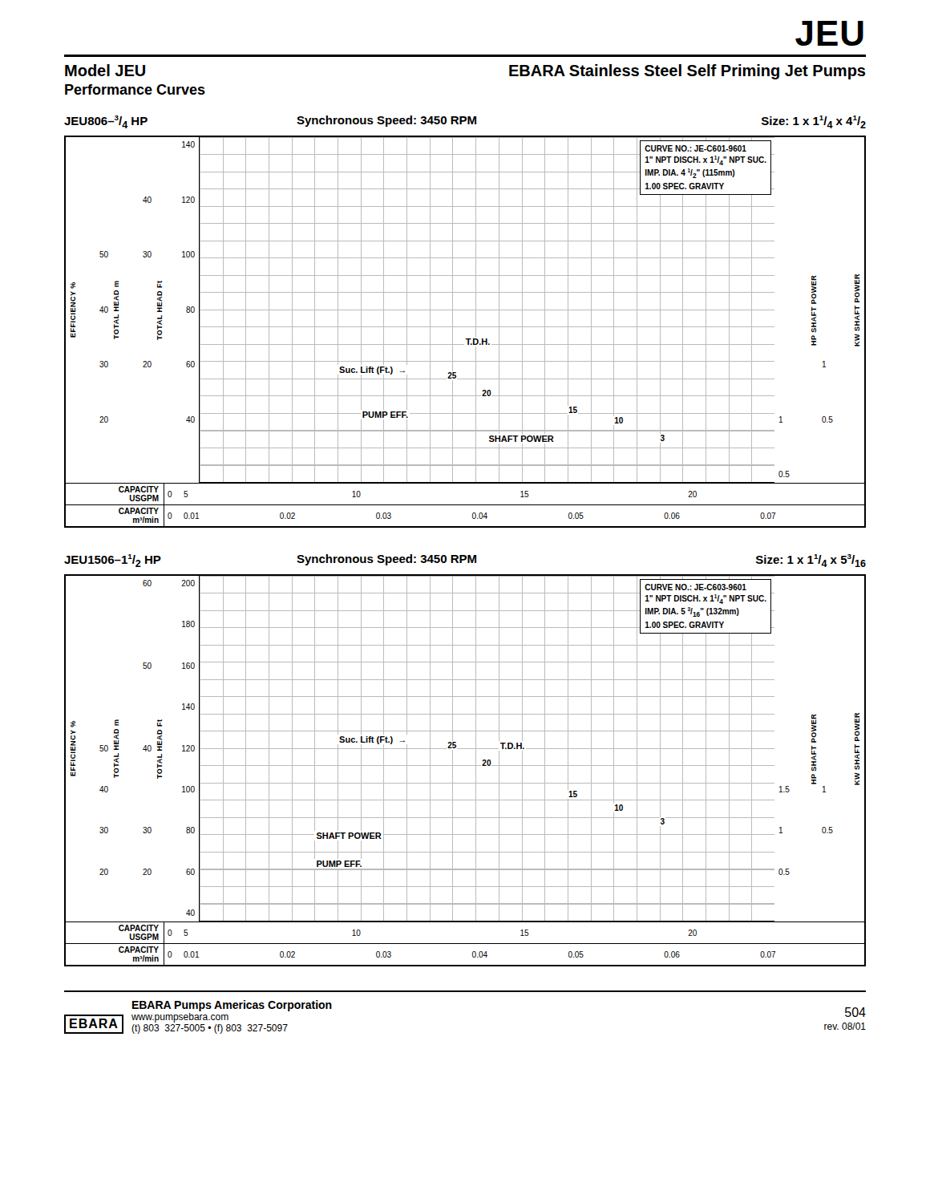JEU
Model JEU
EBARA Stainless Steel Self Priming Jet Pumps
Performance Curves
JEU806–3/4 HP
Synchronous Speed: 3450 RPM
Size: 1 x 11/4 x 41/2
EFFICIENCY %
50 40 30 20
TOTAL HEAD m
40 30 20
TOTAL HEAD Ft
140 120 100 80 60 40
CURVE NO.: JE-C601-9601
1" NPT DISCH. x 11/4" NPT SUC.
IMP. DIA. 4 1/2" (115mm)
1.00 SPEC. GRAVITY
T.D.H.
Suc. Lift (Ft.) →
25
20
15
10
3
PUMP EFF.
SHAFT POWER
1 0.5
HP SHAFT POWER
1 0.5
KW SHAFT POWER
CAPACITY
USGPM
05101520
CAPACITY
m³/min
00.010.020.030.040.050.060.07
JEU1506–11/2 HP
Synchronous Speed: 3450 RPM
Size: 1 x 11/4 x 53/16
EFFICIENCY %
50 40 30 20
TOTAL HEAD m
60 50 40 30 20
TOTAL HEAD Ft
200 180 160 140 120 100 80 60 40
CURVE NO.: JE-C603-9601
1" NPT DISCH. x 11/4" NPT SUC.
IMP. DIA. 5 3/16" (132mm)
1.00 SPEC. GRAVITY
T.D.H.
Suc. Lift (Ft.) →
25
20
15
10
3
SHAFT POWER
PUMP EFF.
1.5 1 0.5
HP SHAFT POWER
1 0.5
KW SHAFT POWER
CAPACITY
USGPM
05101520
CAPACITY
m³/min
00.010.020.030.040.050.060.07
EBARA
EBARA Pumps Americas Corporation
www.pumpsebara.com
(t) 803 327-5005 • (f) 803 327-5097
504
rev. 08/01